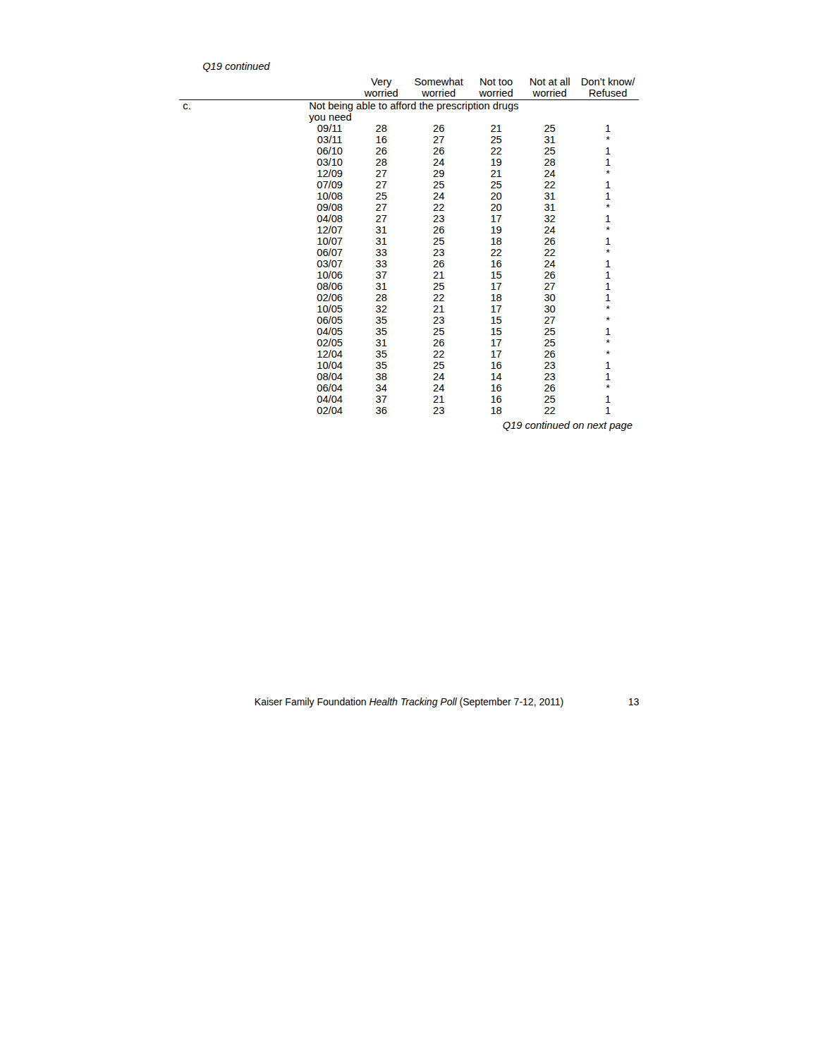Q19 continued
| | | Very worried | Somewhat worried | Not too worried | Not at all worried | Don’t know/ Refused |
| --- | --- | --- | --- | --- | --- | --- |
| c. | Not being able to afford the prescription drugs |
| | you need |
| | 09/11 | 28 | 26 | 21 | 25 | 1 |
| | 03/11 | 16 | 27 | 25 | 31 | * |
| | 06/10 | 26 | 26 | 22 | 25 | 1 |
| | 03/10 | 28 | 24 | 19 | 28 | 1 |
| | 12/09 | 27 | 29 | 21 | 24 | * |
| | 07/09 | 27 | 25 | 25 | 22 | 1 |
| | 10/08 | 25 | 24 | 20 | 31 | 1 |
| | 09/08 | 27 | 22 | 20 | 31 | * |
| | 04/08 | 27 | 23 | 17 | 32 | 1 |
| | 12/07 | 31 | 26 | 19 | 24 | * |
| | 10/07 | 31 | 25 | 18 | 26 | 1 |
| | 06/07 | 33 | 23 | 22 | 22 | * |
| | 03/07 | 33 | 26 | 16 | 24 | 1 |
| | 10/06 | 37 | 21 | 15 | 26 | 1 |
| | 08/06 | 31 | 25 | 17 | 27 | 1 |
| | 02/06 | 28 | 22 | 18 | 30 | 1 |
| | 10/05 | 32 | 21 | 17 | 30 | * |
| | 06/05 | 35 | 23 | 15 | 27 | * |
| | 04/05 | 35 | 25 | 15 | 25 | 1 |
| | 02/05 | 31 | 26 | 17 | 25 | * |
| | 12/04 | 35 | 22 | 17 | 26 | * |
| | 10/04 | 35 | 25 | 16 | 23 | 1 |
| | 08/04 | 38 | 24 | 14 | 23 | 1 |
| | 06/04 | 34 | 24 | 16 | 26 | * |
| | 04/04 | 37 | 21 | 16 | 25 | 1 |
| | 02/04 | 36 | 23 | 18 | 22 | 1 |
Q19 continued on next page
Kaiser Family Foundation Health Tracking Poll (September 7-12, 2011)
13